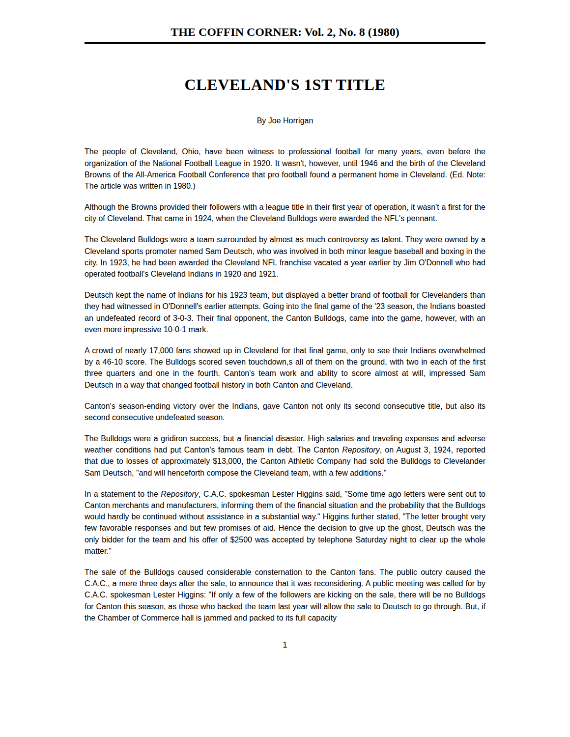THE COFFIN CORNER: Vol. 2, No. 8 (1980)
CLEVELAND'S 1ST TITLE
By Joe Horrigan
The people of Cleveland, Ohio, have been witness to professional football for many years, even before the organization of the National Football League in 1920. It wasn't, however, until 1946 and the birth of the Cleveland Browns of the All-America Football Conference that pro football found a permanent home in Cleveland. (Ed. Note: The article was written in 1980.)
Although the Browns provided their followers with a league title in their first year of operation, it wasn't a first for the city of Cleveland. That came in 1924, when the Cleveland Bulldogs were awarded the NFL's pennant.
The Cleveland Bulldogs were a team surrounded by almost as much controversy as talent. They were owned by a Cleveland sports promoter named Sam Deutsch, who was involved in both minor league baseball and boxing in the city. In 1923, he had been awarded the Cleveland NFL franchise vacated a year earlier by Jim O'Donnell who had operated football's Cleveland Indians in 1920 and 1921.
Deutsch kept the name of Indians for his 1923 team, but displayed a better brand of football for Clevelanders than they had witnessed in O'Donnell's earlier attempts. Going into the final game of the '23 season, the Indians boasted an undefeated record of 3-0-3. Their final opponent, the Canton Bulldogs, came into the game, however, with an even more impressive 10-0-1 mark.
A crowd of nearly 17,000 fans showed up in Cleveland for that final game, only to see their Indians overwhelmed by a 46-10 score. The Bulldogs scored seven touchdown,s all of them on the ground, with two in each of the first three quarters and one in the fourth. Canton's team work and ability to score almost at will, impressed Sam Deutsch in a way that changed football history in both Canton and Cleveland.
Canton's season-ending victory over the Indians, gave Canton not only its second consecutive title, but also its second consecutive undefeated season.
The Bulldogs were a gridiron success, but a financial disaster. High salaries and traveling expenses and adverse weather conditions had put Canton's famous team in debt. The Canton Repository, on August 3, 1924, reported that due to losses of approximately $13,000, the Canton Athletic Company had sold the Bulldogs to Clevelander Sam Deutsch, "and will henceforth compose the Cleveland team, with a few additions."
In a statement to the Repository, C.A.C. spokesman Lester Higgins said, "Some time ago letters were sent out to Canton merchants and manufacturers, informing them of the financial situation and the probability that the Bulldogs would hardly be continued without assistance in a substantial way." Higgins further stated, "The letter brought very few favorable responses and but few promises of aid. Hence the decision to give up the ghost, Deutsch was the only bidder for the team and his offer of $2500 was accepted by telephone Saturday night to clear up the whole matter."
The sale of the Bulldogs caused considerable consternation to the Canton fans. The public outcry caused the C.A.C., a mere three days after the sale, to announce that it was reconsidering. A public meeting was called for by C.A.C. spokesman Lester Higgins: "If only a few of the followers are kicking on the sale, there will be no Bulldogs for Canton this season, as those who backed the team last year will allow the sale to Deutsch to go through. But, if the Chamber of Commerce hall is jammed and packed to its full capacity
1